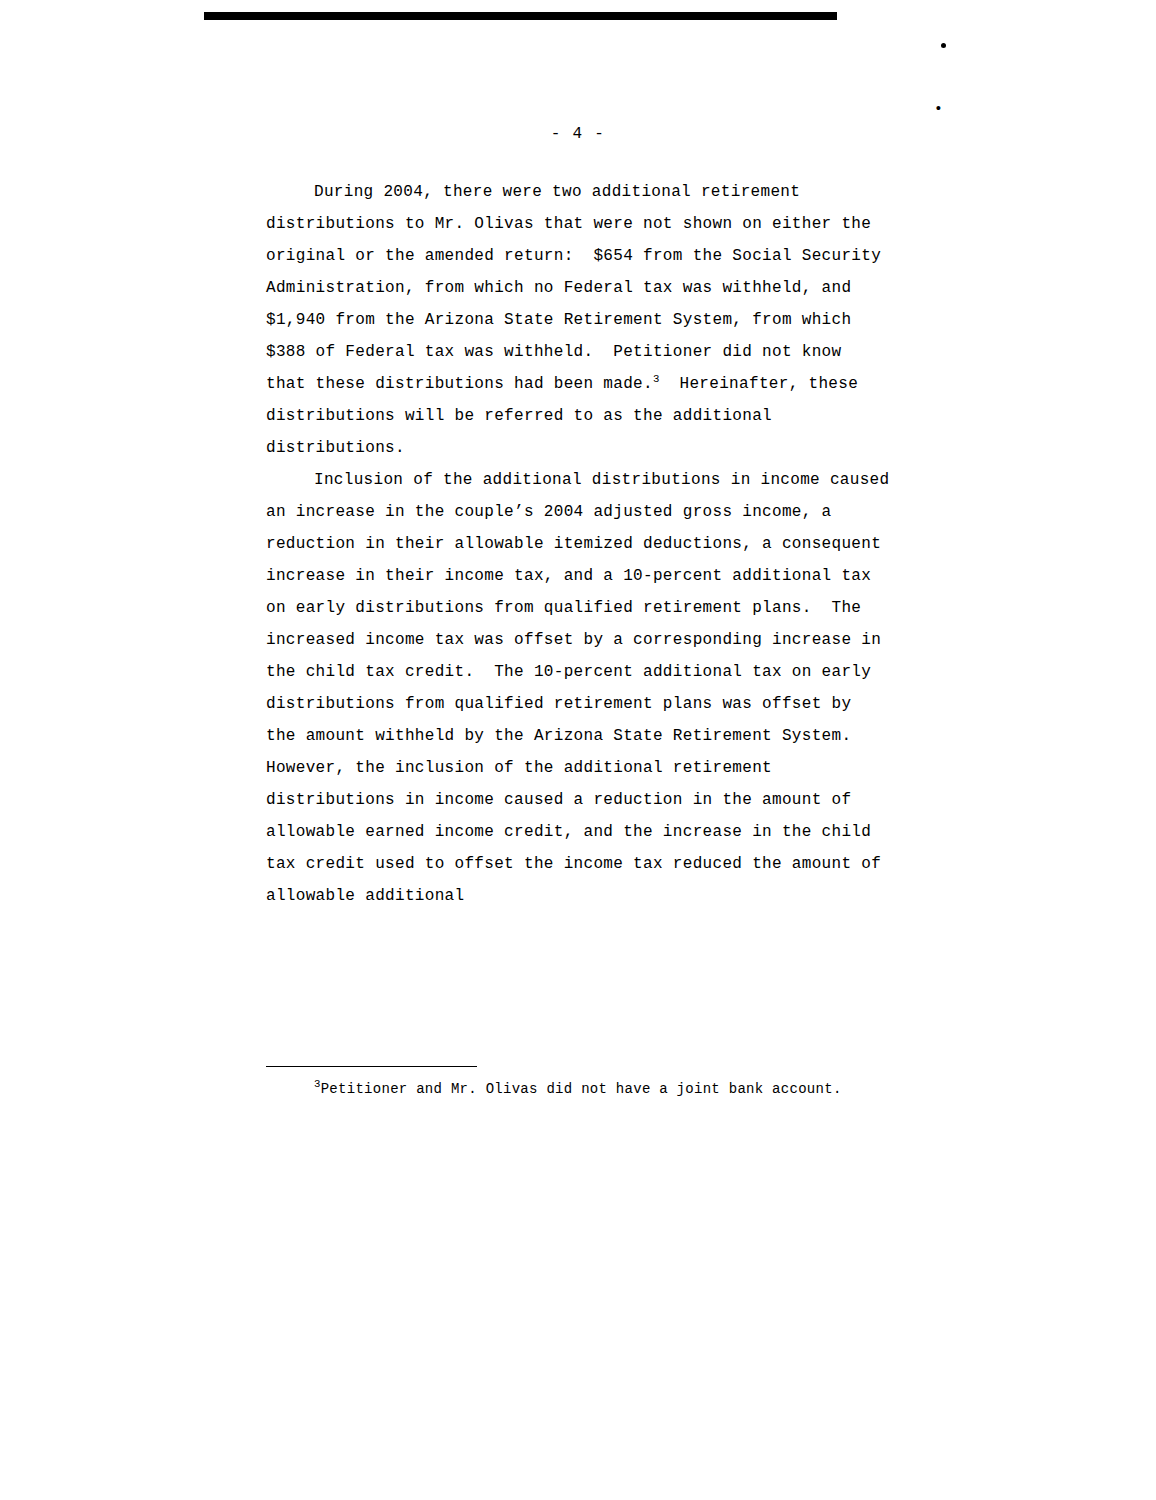•
- 4 -
During 2004, there were two additional retirement distributions to Mr. Olivas that were not shown on either the original or the amended return: $654 from the Social Security Administration, from which no Federal tax was withheld, and $1,940 from the Arizona State Retirement System, from which $388 of Federal tax was withheld. Petitioner did not know that these distributions had been made.3 Hereinafter, these distributions will be referred to as the additional distributions.
Inclusion of the additional distributions in income caused an increase in the couple’s 2004 adjusted gross income, a reduction in their allowable itemized deductions, a consequent increase in their income tax, and a 10-percent additional tax on early distributions from qualified retirement plans. The increased income tax was offset by a corresponding increase in the child tax credit. The 10-percent additional tax on early distributions from qualified retirement plans was offset by the amount withheld by the Arizona State Retirement System. However, the inclusion of the additional retirement distributions in income caused a reduction in the amount of allowable earned income credit, and the increase in the child tax credit used to offset the income tax reduced the amount of allowable additional
3Petitioner and Mr. Olivas did not have a joint bank account.